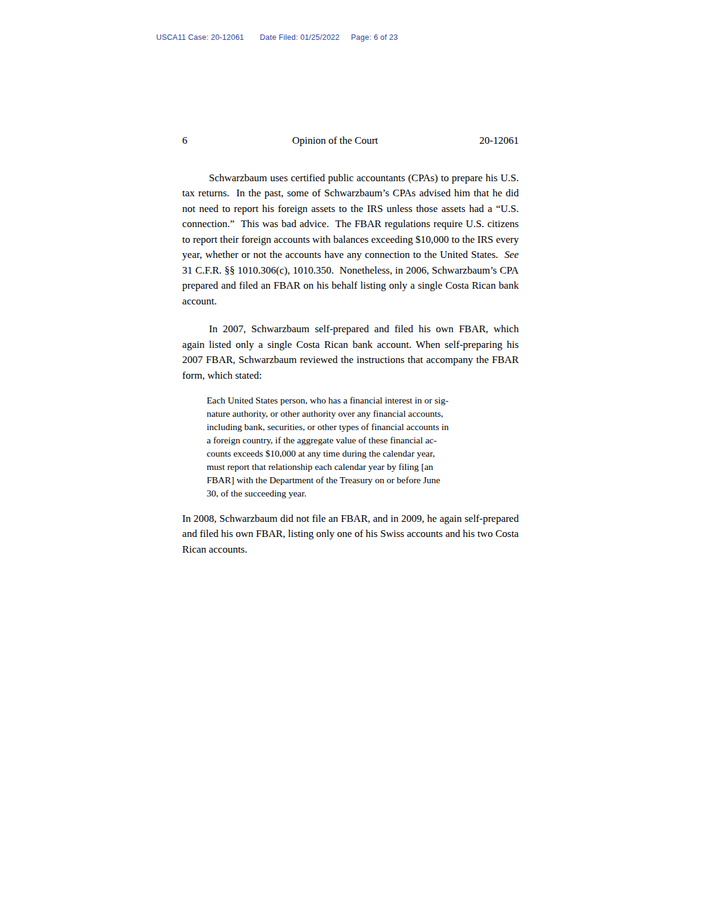USCA11 Case: 20-12061 Date Filed: 01/25/2022 Page: 6 of 23
6 Opinion of the Court 20-12061
Schwarzbaum uses certified public accountants (CPAs) to prepare his U.S. tax returns. In the past, some of Schwarzbaum’s CPAs advised him that he did not need to report his foreign assets to the IRS unless those assets had a “U.S. connection.” This was bad advice. The FBAR regulations require U.S. citizens to report their foreign accounts with balances exceeding $10,000 to the IRS every year, whether or not the accounts have any connection to the United States. See 31 C.F.R. §§ 1010.306(c), 1010.350. Nonetheless, in 2006, Schwarzbaum’s CPA prepared and filed an FBAR on his behalf listing only a single Costa Rican bank account.
In 2007, Schwarzbaum self-prepared and filed his own FBAR, which again listed only a single Costa Rican bank account. When self-preparing his 2007 FBAR, Schwarzbaum reviewed the instructions that accompany the FBAR form, which stated:
Each United States person, who has a financial interest in or signature authority, or other authority over any financial accounts, including bank, securities, or other types of financial accounts in a foreign country, if the aggregate value of these financial accounts exceeds $10,000 at any time during the calendar year, must report that relationship each calendar year by filing [an FBAR] with the Department of the Treasury on or before June 30, of the succeeding year.
In 2008, Schwarzbaum did not file an FBAR, and in 2009, he again self-prepared and filed his own FBAR, listing only one of his Swiss accounts and his two Costa Rican accounts.